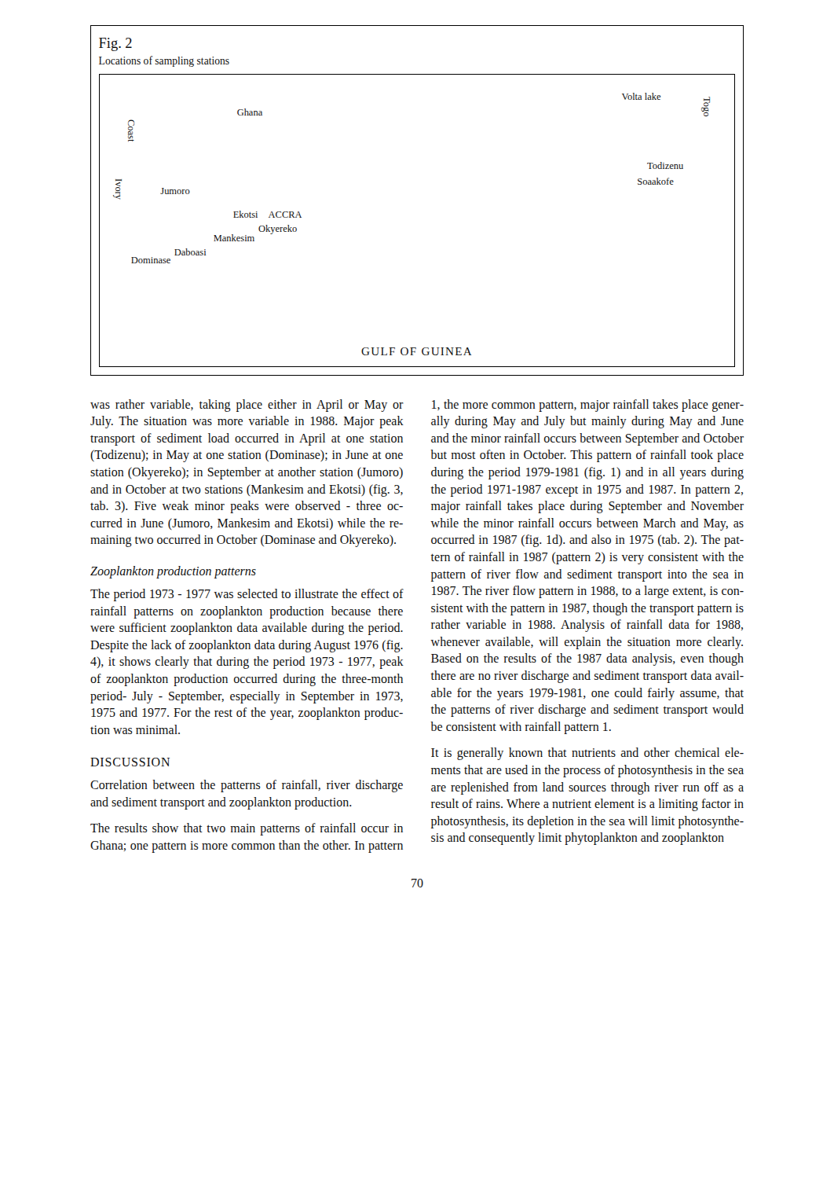Fig. 2 Locations of sampling stations
Coast Ivory Ghana Volta lake Togo Todizenu Soaakofe Jumoro Ekotsi ACCRA Okyereko Mankesim Daboasi Dominase
GULF OF GUINEA
was rather variable, taking place either in April or May or July. The situation was more variable in 1988. Major peak transport of sediment load occurred in April at one station (Todizenu); in May at one station (Dominase); in June at one station (Okyereko); in September at another station (Jumoro) and in October at two stations (Mankesim and Ekotsi) (fig. 3, tab. 3). Five weak minor peaks were observed - three occurred in June (Jumoro, Mankesim and Ekotsi) while the remaining two occurred in October (Dominase and Okyereko).
Zooplankton production patterns
The period 1973 - 1977 was selected to illustrate the effect of rainfall patterns on zooplankton production because there were sufficient zooplankton data available during the period. Despite the lack of zooplankton data during August 1976 (fig. 4), it shows clearly that during the period 1973 - 1977, peak of zooplankton production occurred during the three-month period- July - September, especially in September in 1973, 1975 and 1977. For the rest of the year, zooplankton production was minimal.
DISCUSSION
Correlation between the patterns of rainfall, river discharge and sediment transport and zooplankton production.
The results show that two main patterns of rainfall occur in Ghana; one pattern is more common than the other. In pattern 1, the more common pattern, major rainfall takes place generally during May and July but mainly during May and June and the minor rainfall occurs between September and October but most often in October. This pattern of rainfall took place during the period 1979-1981 (fig. 1) and in all years during the period 1971-1987 except in 1975 and 1987. In pattern 2, major rainfall takes place during September and November while the minor rainfall occurs between March and May, as occurred in 1987 (fig. 1d). and also in 1975 (tab. 2). The pattern of rainfall in 1987 (pattern 2) is very consistent with the pattern of river flow and sediment transport into the sea in 1987. The river flow pattern in 1988, to a large extent, is consistent with the pattern in 1987, though the transport pattern is rather variable in 1988. Analysis of rainfall data for 1988, whenever available, will explain the situation more clearly. Based on the results of the 1987 data analysis, even though there are no river discharge and sediment transport data available for the years 1979-1981, one could fairly assume, that the patterns of river discharge and sediment transport would be consistent with rainfall pattern 1.
It is generally known that nutrients and other chemical elements that are used in the process of photosynthesis in the sea are replenished from land sources through river run off as a result of rains. Where a nutrient element is a limiting factor in photosynthesis, its depletion in the sea will limit photosynthesis and consequently limit phytoplankton and zooplankton
70